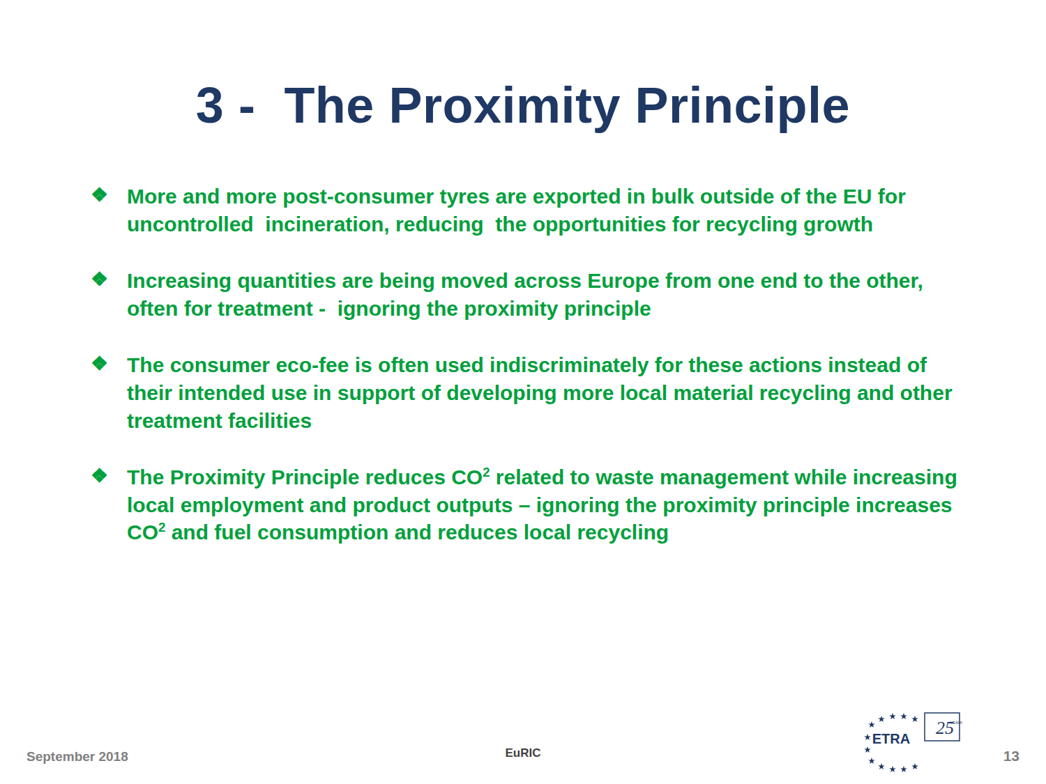3 - The Proximity Principle
More and more post-consumer tyres are exported in bulk outside of the EU for uncontrolled incineration, reducing the opportunities for recycling growth
Increasing quantities are being moved across Europe from one end to the other, often for treatment - ignoring the proximity principle
The consumer eco-fee is often used indiscriminately for these actions instead of their intended use in support of developing more local material recycling and other treatment facilities
The Proximity Principle reduces CO2 related to waste management while increasing local employment and product outputs – ignoring the proximity principle increases CO2 and fuel consumption and reduces local recycling
ETRA 25 YEARS
September 2018
EuRIC
13